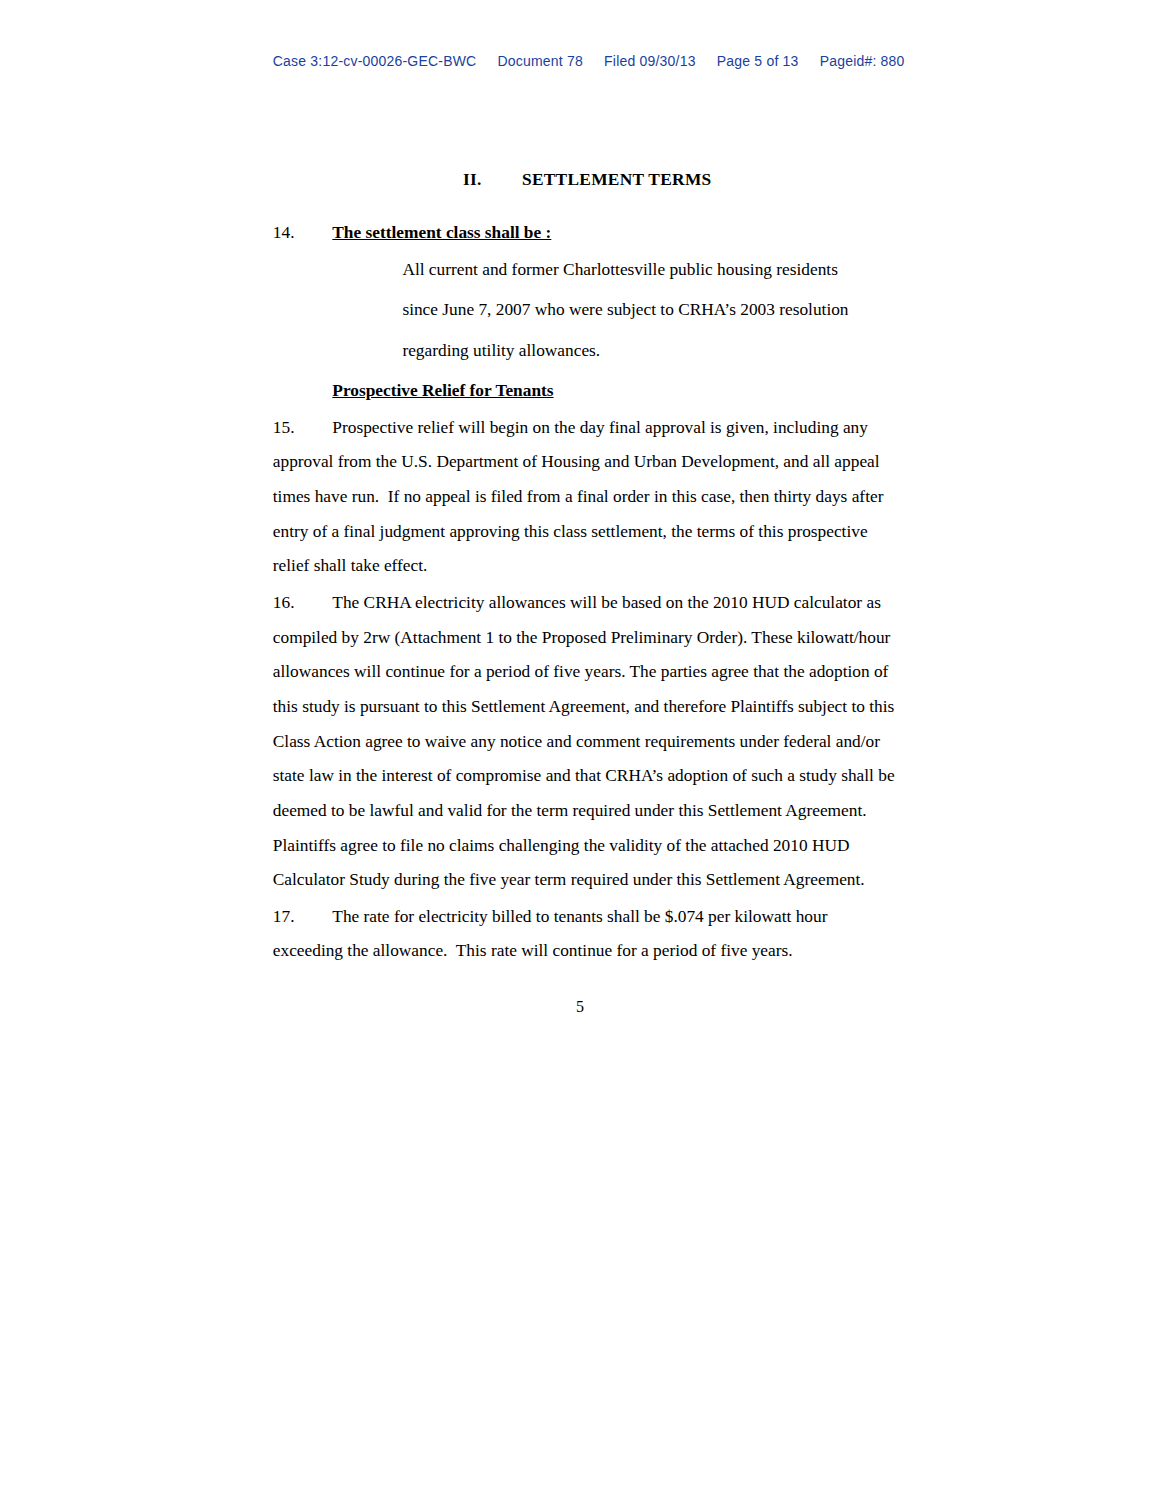Case 3:12-cv-00026-GEC-BWC Document 78 Filed 09/30/13 Page 5 of 13 Pageid#: 880
II. SETTLEMENT TERMS
14. The settlement class shall be :
All current and former Charlottesville public housing residents
since June 7, 2007 who were subject to CRHA’s 2003 resolution
regarding utility allowances.
Prospective Relief for Tenants
15. Prospective relief will begin on the day final approval is given, including any approval from the U.S. Department of Housing and Urban Development, and all appeal times have run. If no appeal is filed from a final order in this case, then thirty days after entry of a final judgment approving this class settlement, the terms of this prospective relief shall take effect.
16. The CRHA electricity allowances will be based on the 2010 HUD calculator as compiled by 2rw (Attachment 1 to the Proposed Preliminary Order). These kilowatt/hour allowances will continue for a period of five years. The parties agree that the adoption of this study is pursuant to this Settlement Agreement, and therefore Plaintiffs subject to this Class Action agree to waive any notice and comment requirements under federal and/or state law in the interest of compromise and that CRHA’s adoption of such a study shall be deemed to be lawful and valid for the term required under this Settlement Agreement. Plaintiffs agree to file no claims challenging the validity of the attached 2010 HUD Calculator Study during the five year term required under this Settlement Agreement.
17. The rate for electricity billed to tenants shall be $.074 per kilowatt hour exceeding the allowance. This rate will continue for a period of five years.
5